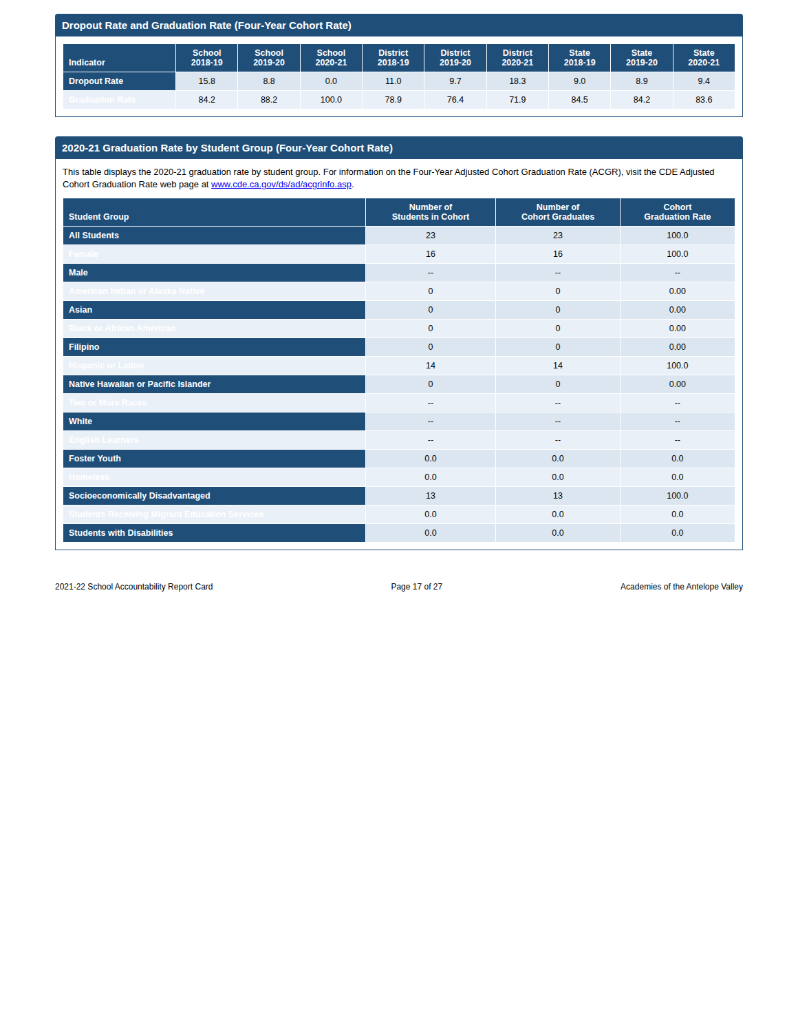Dropout Rate and Graduation Rate (Four-Year Cohort Rate)
| Indicator | School 2018-19 | School 2019-20 | School 2020-21 | District 2018-19 | District 2019-20 | District 2020-21 | State 2018-19 | State 2019-20 | State 2020-21 |
| --- | --- | --- | --- | --- | --- | --- | --- | --- | --- |
| Dropout Rate | 15.8 | 8.8 | 0.0 | 11.0 | 9.7 | 18.3 | 9.0 | 8.9 | 9.4 |
| Graduation Rate | 84.2 | 88.2 | 100.0 | 78.9 | 76.4 | 71.9 | 84.5 | 84.2 | 83.6 |
2020-21 Graduation Rate by Student Group (Four-Year Cohort Rate)
This table displays the 2020-21 graduation rate by student group. For information on the Four-Year Adjusted Cohort Graduation Rate (ACGR), visit the CDE Adjusted Cohort Graduation Rate web page at www.cde.ca.gov/ds/ad/acgrinfo.asp.
| Student Group | Number of Students in Cohort | Number of Cohort Graduates | Cohort Graduation Rate |
| --- | --- | --- | --- |
| All Students | 23 | 23 | 100.0 |
| Female | 16 | 16 | 100.0 |
| Male | -- | -- | -- |
| American Indian or Alaska Native | 0 | 0 | 0.00 |
| Asian | 0 | 0 | 0.00 |
| Black or African American | 0 | 0 | 0.00 |
| Filipino | 0 | 0 | 0.00 |
| Hispanic or Latino | 14 | 14 | 100.0 |
| Native Hawaiian or Pacific Islander | 0 | 0 | 0.00 |
| Two or More Races | -- | -- | -- |
| White | -- | -- | -- |
| English Learners | -- | -- | -- |
| Foster Youth | 0.0 | 0.0 | 0.0 |
| Homeless | 0.0 | 0.0 | 0.0 |
| Socioeconomically Disadvantaged | 13 | 13 | 100.0 |
| Students Receiving Migrant Education Services | 0.0 | 0.0 | 0.0 |
| Students with Disabilities | 0.0 | 0.0 | 0.0 |
2021-22 School Accountability Report Card
Page 17 of 27
Academies of the Antelope Valley